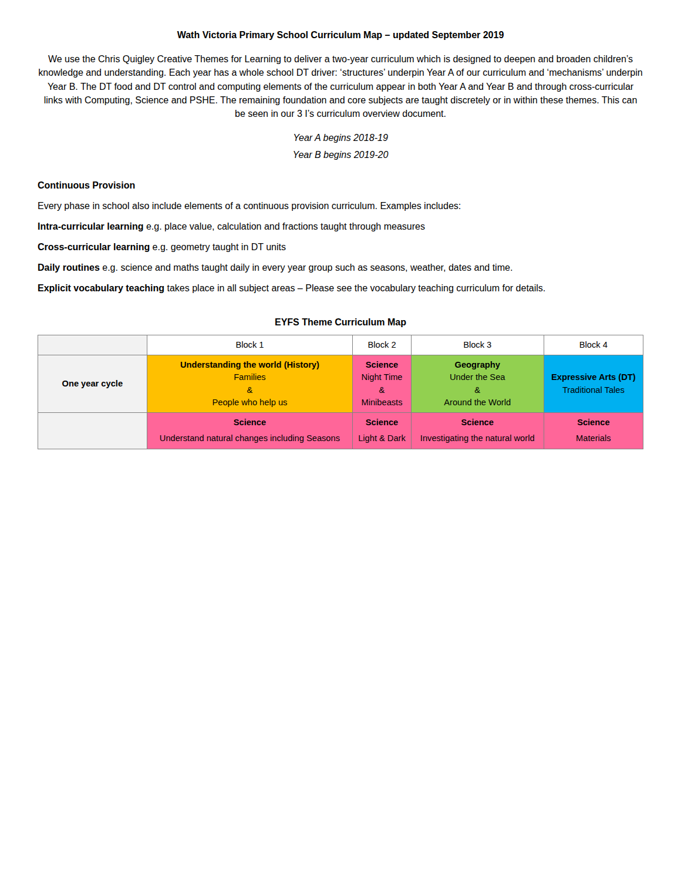Wath Victoria Primary School Curriculum Map – updated September 2019
We use the Chris Quigley Creative Themes for Learning to deliver a two-year curriculum which is designed to deepen and broaden children’s knowledge and understanding. Each year has a whole school DT driver: ‘structures’ underpin Year A of our curriculum and ‘mechanisms’ underpin Year B. The DT food and DT control and computing elements of the curriculum appear in both Year A and Year B and through cross-curricular links with Computing, Science and PSHE. The remaining foundation and core subjects are taught discretely or in within these themes. This can be seen in our 3 I’s curriculum overview document.
Year A begins 2018-19
Year B begins 2019-20
Continuous Provision
Every phase in school also include elements of a continuous provision curriculum. Examples includes:
Intra-curricular learning e.g. place value, calculation and fractions taught through measures
Cross-curricular learning e.g. geometry taught in DT units
Daily routines e.g. science and maths taught daily in every year group such as seasons, weather, dates and time.
Explicit vocabulary teaching takes place in all subject areas – Please see the vocabulary teaching curriculum for details.
EYFS Theme Curriculum Map
| | Block 1 | Block 2 | Block 3 | Block 4 |
| One year cycle | Understanding the world (History) Families & People who help us | Science Night Time & Minibeasts | Geography Under the Sea & Around the World | Expressive Arts (DT) Traditional Tales |
| | Science Understand natural changes including Seasons | Science Light & Dark | Science Investigating the natural world | Science Materials |